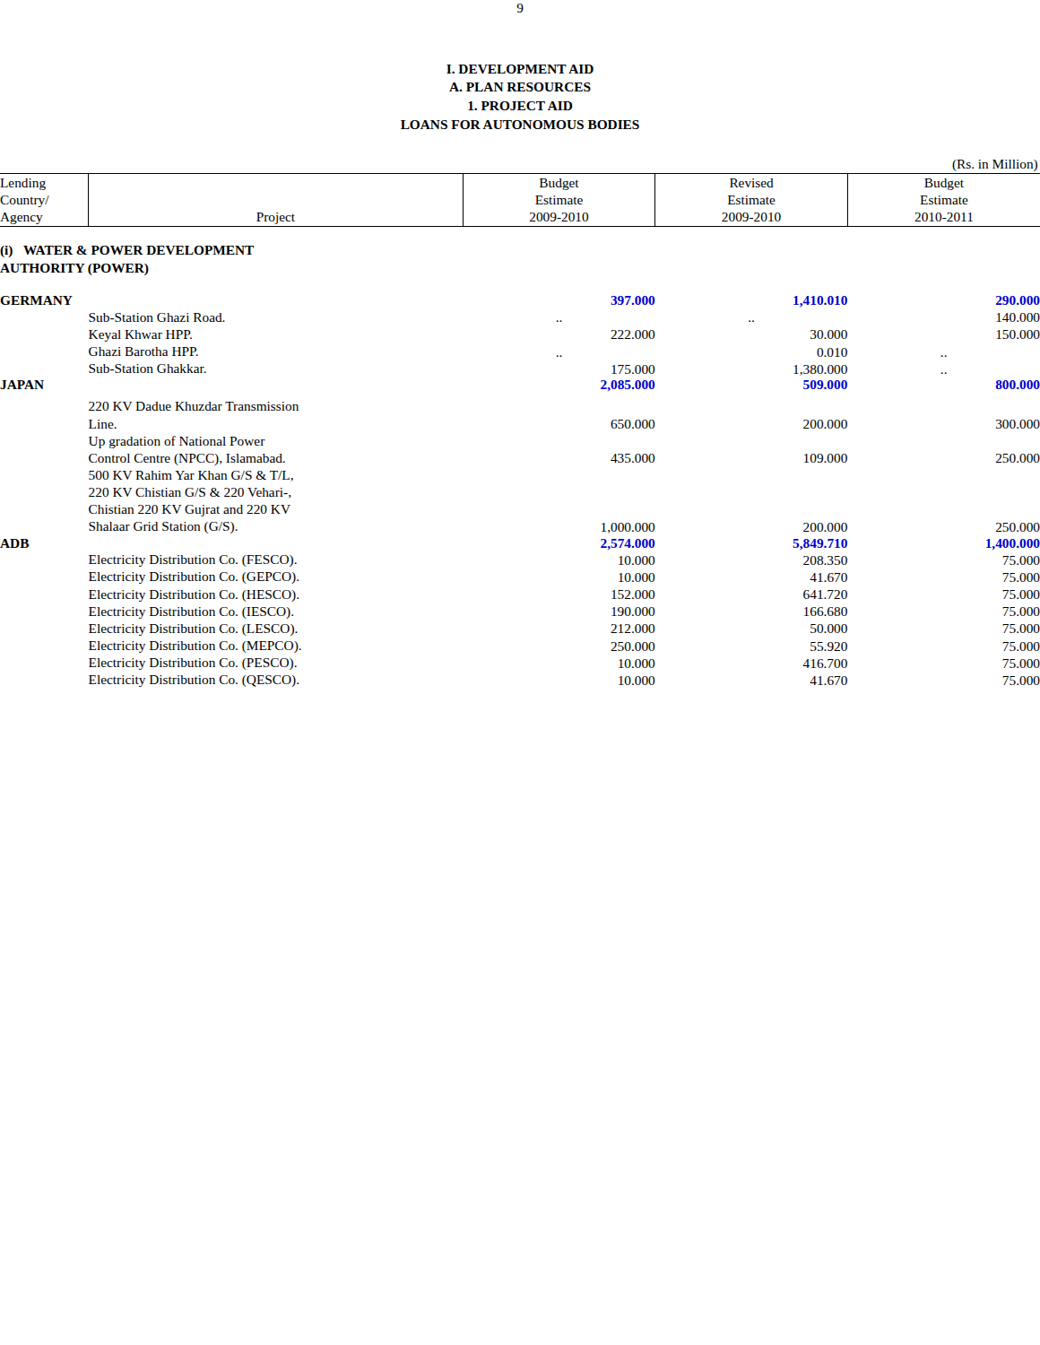9
I. DEVELOPMENT AID
A. PLAN RESOURCES
1. PROJECT AID
LOANS FOR AUTONOMOUS BODIES
(Rs. in Million)
| Lending Country/ Agency | Project | Budget Estimate 2009-2010 | Revised Estimate 2009-2010 | Budget Estimate 2010-2011 |
| (i) WATER & POWER DEVELOPMENT | | | |
| AUTHORITY (POWER) | | | |
| GERMANY | | 397.000 | 1,410.010 | 290.000 |
| | Sub-Station Ghazi Road. | .. | .. | 140.000 |
| | Keyal Khwar HPP. | 222.000 | 30.000 | 150.000 |
| | Ghazi Barotha HPP. | .. | 0.010 | .. |
| | Sub-Station Ghakkar. | 175.000 | 1,380.000 | .. |
| JAPAN | | 2,085.000 | 509.000 | 800.000 |
| | 220 KV Dadue Khuzdar Transmission Line. | 650.000 | 200.000 | 300.000 |
| | Up gradation of National Power Control Centre (NPCC), Islamabad. | 435.000 | 109.000 | 250.000 |
| | 500 KV Rahim Yar Khan G/S & T/L, 220 KV Chistian G/S & 220 Vehari-, Chistian 220 KV Gujrat and 220 KV Shalaar Grid Station (G/S). | 1,000.000 | 200.000 | 250.000 |
| ADB | | 2,574.000 | 5,849.710 | 1,400.000 |
| | Electricity Distribution Co. (FESCO). | 10.000 | 208.350 | 75.000 |
| | Electricity Distribution Co. (GEPCO). | 10.000 | 41.670 | 75.000 |
| | Electricity Distribution Co. (HESCO). | 152.000 | 641.720 | 75.000 |
| | Electricity Distribution Co. (IESCO). | 190.000 | 166.680 | 75.000 |
| | Electricity Distribution Co. (LESCO). | 212.000 | 50.000 | 75.000 |
| | Electricity Distribution Co. (MEPCO). | 250.000 | 55.920 | 75.000 |
| | Electricity Distribution Co. (PESCO). | 10.000 | 416.700 | 75.000 |
| | Electricity Distribution Co. (QESCO). | 10.000 | 41.670 | 75.000 |